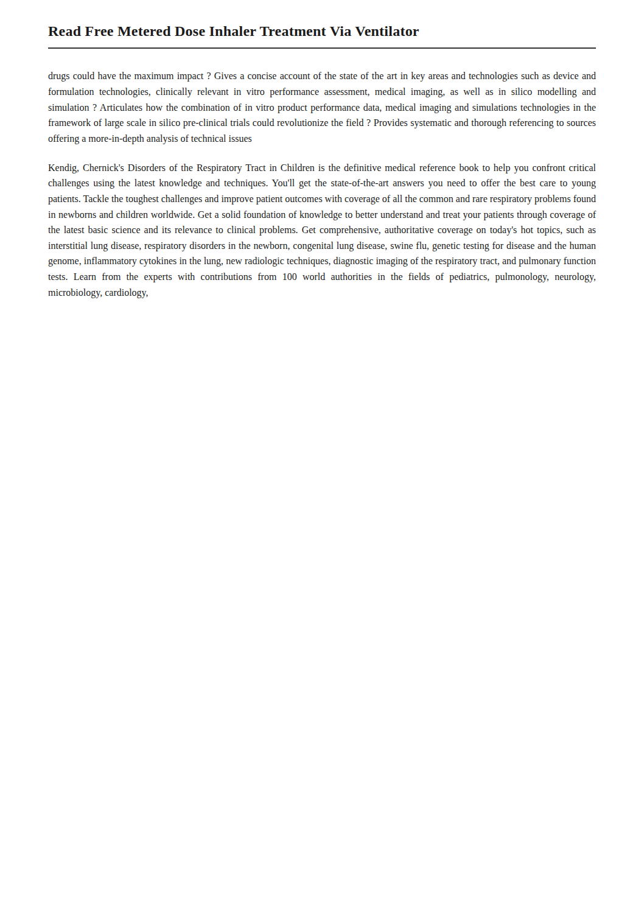Read Free Metered Dose Inhaler Treatment Via Ventilator
drugs could have the maximum impact ? Gives a concise account of the state of the art in key areas and technologies such as device and formulation technologies, clinically relevant in vitro performance assessment, medical imaging, as well as in silico modelling and simulation ? Articulates how the combination of in vitro product performance data, medical imaging and simulations technologies in the framework of large scale in silico pre-clinical trials could revolutionize the field ? Provides systematic and thorough referencing to sources offering a more-in-depth analysis of technical issues
Kendig, Chernick's Disorders of the Respiratory Tract in Children is the definitive medical reference book to help you confront critical challenges using the latest knowledge and techniques. You'll get the state-of-the-art answers you need to offer the best care to young patients. Tackle the toughest challenges and improve patient outcomes with coverage of all the common and rare respiratory problems found in newborns and children worldwide. Get a solid foundation of knowledge to better understand and treat your patients through coverage of the latest basic science and its relevance to clinical problems. Get comprehensive, authoritative coverage on today's hot topics, such as interstitial lung disease, respiratory disorders in the newborn, congenital lung disease, swine flu, genetic testing for disease and the human genome, inflammatory cytokines in the lung, new radiologic techniques, diagnostic imaging of the respiratory tract, and pulmonary function tests. Learn from the experts with contributions from 100 world authorities in the fields of pediatrics, pulmonology, neurology, microbiology, cardiology,